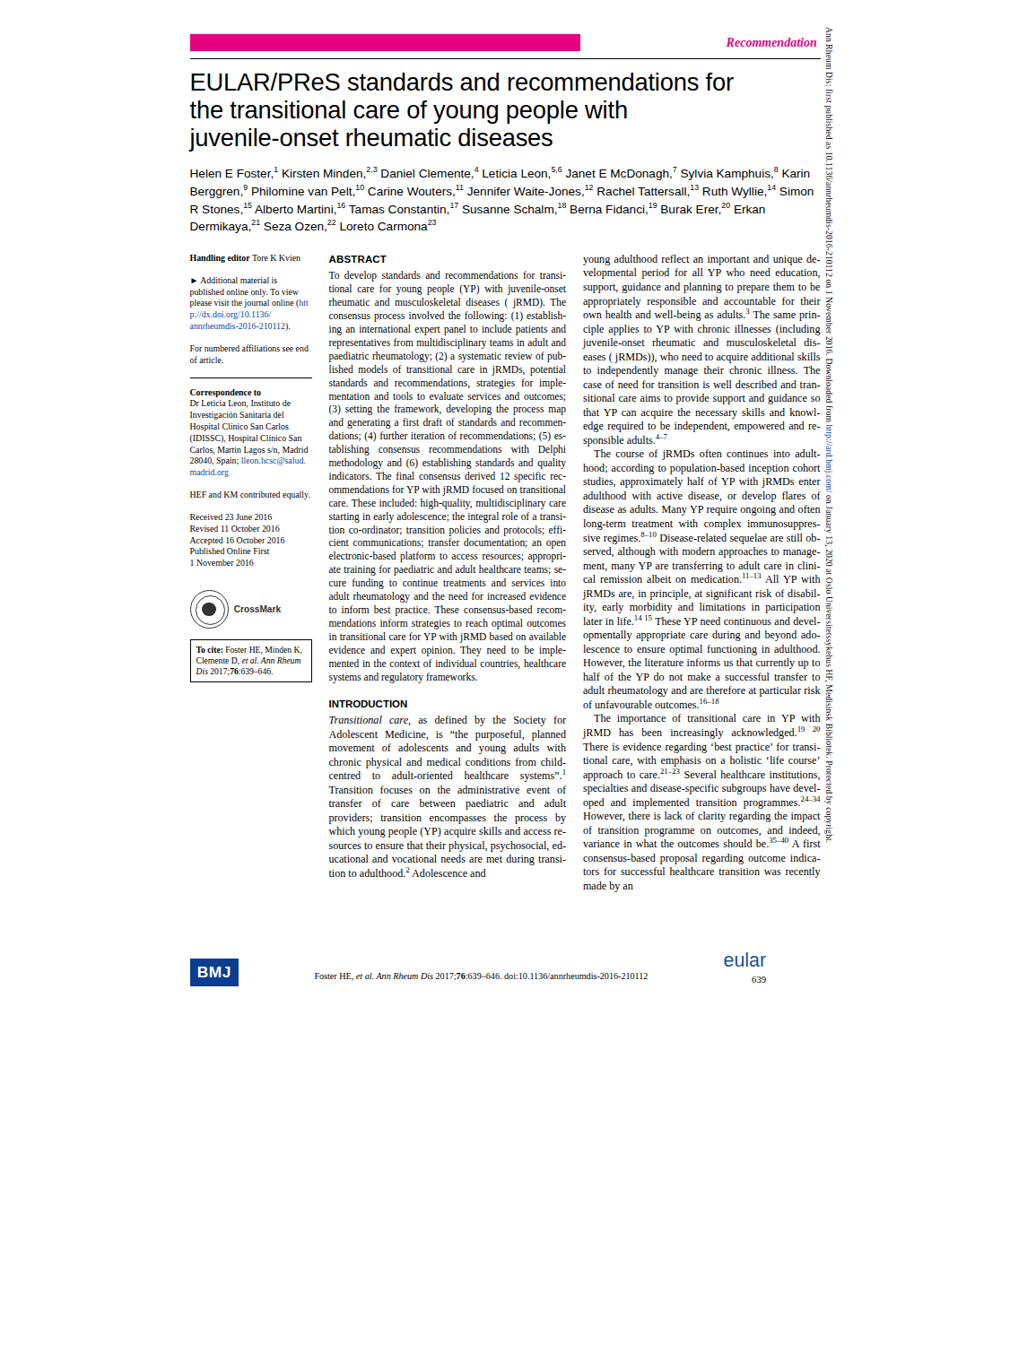Ann Rheum Dis: first published as 10.1136/annrheumdis-2016-210112 on 1 November 2016. Downloaded from http://ard.bmj.com/ on January 13, 2020 at Oslo Universitetssykehus HF, Medisinsk Bibliotek. Protected by copyright.
Recommendation
EULAR/PReS standards and recommendations for
the transitional care of young people with
juvenile-onset rheumatic diseases
Helen E Foster,1 Kirsten Minden,2,3 Daniel Clemente,4 Leticia Leon,5,6 Janet E McDonagh,7 Sylvia Kamphuis,8 Karin Berggren,9 Philomine van Pelt,10 Carine Wouters,11 Jennifer Waite-Jones,12 Rachel Tattersall,13 Ruth Wyllie,14 Simon R Stones,15 Alberto Martini,16 Tamas Constantin,17 Susanne Schalm,18 Berna Fidanci,19 Burak Erer,20 Erkan Dermikaya,21 Seza Ozen,22 Loreto Carmona23
Handling editor Tore K Kvien
► Additional material is published online only. To view please visit the journal online (http://dx.doi.org/10.1136/
annrheumdis-2016-210112).
For numbered affiliations see end of article.
Correspondence to
Dr Leticia Leon, Instituto de Investigación Sanitaria del Hospital Clínico San Carlos (IDISSC), Hospital Clínico San Carlos, Martin Lagos s/n, Madrid 28040, Spain; lleon.hcsc@salud.madrid.org
HEF and KM contributed equally.
Received 23 June 2016
Revised 11 October 2016
Accepted 16 October 2016
Published Online First
1 November 2016
CrossMark
To cite: Foster HE, Minden K, Clemente D, et al. Ann Rheum Dis 2017;76:639–646.
ABSTRACT
To develop standards and recommendations for transitional care for young people (YP) with juvenile-onset rheumatic and musculoskeletal diseases ( jRMD). The consensus process involved the following: (1) establishing an international expert panel to include patients and representatives from multidisciplinary teams in adult and paediatric rheumatology; (2) a systematic review of published models of transitional care in jRMDs, potential standards and recommendations, strategies for implementation and tools to evaluate services and outcomes; (3) setting the framework, developing the process map and generating a first draft of standards and recommendations; (4) further iteration of recommendations; (5) establishing consensus recommendations with Delphi methodology and (6) establishing standards and quality indicators. The final consensus derived 12 specific recommendations for YP with jRMD focused on transitional care. These included: high-quality, multidisciplinary care starting in early adolescence; the integral role of a transition co-ordinator; transition policies and protocols; efficient communications; transfer documentation; an open electronic-based platform to access resources; appropriate training for paediatric and adult healthcare teams; secure funding to continue treatments and services into adult rheumatology and the need for increased evidence to inform best practice. These consensus-based recommendations inform strategies to reach optimal outcomes in transitional care for YP with jRMD based on available evidence and expert opinion. They need to be implemented in the context of individual countries, healthcare systems and regulatory frameworks.
INTRODUCTION
Transitional care, as defined by the Society for Adolescent Medicine, is “the purposeful, planned movement of adolescents and young adults with chronic physical and medical conditions from child-centred to adult-oriented healthcare systems”.1 Transition focuses on the administrative event of transfer of care between paediatric and adult providers; transition encompasses the process by which young people (YP) acquire skills and access resources to ensure that their physical, psychosocial, educational and vocational needs are met during transition to adulthood.2 Adolescence and
young adulthood reflect an important and unique developmental period for all YP who need education, support, guidance and planning to prepare them to be appropriately responsible and accountable for their own health and well-being as adults.3 The same principle applies to YP with chronic illnesses (including juvenile-onset rheumatic and musculoskeletal diseases ( jRMDs)), who need to acquire additional skills to independently manage their chronic illness. The case of need for transition is well described and transitional care aims to provide support and guidance so that YP can acquire the necessary skills and knowledge required to be independent, empowered and responsible adults.4–7
The course of jRMDs often continues into adulthood; according to population-based inception cohort studies, approximately half of YP with jRMDs enter adulthood with active disease, or develop flares of disease as adults. Many YP require ongoing and often long-term treatment with complex immunosuppressive regimes.8–10 Disease-related sequelae are still observed, although with modern approaches to management, many YP are transferring to adult care in clinical remission albeit on medication.11–13 All YP with jRMDs are, in principle, at significant risk of disability, early morbidity and limitations in participation later in life.14 15 These YP need continuous and developmentally appropriate care during and beyond adolescence to ensure optimal functioning in adulthood. However, the literature informs us that currently up to half of the YP do not make a successful transfer to adult rheumatology and are therefore at particular risk of unfavourable outcomes.16–18
The importance of transitional care in YP with jRMD has been increasingly acknowledged.19 20 There is evidence regarding ‘best practice’ for transitional care, with emphasis on a holistic ‘life course’ approach to care.21–23 Several healthcare institutions, specialties and disease-specific subgroups have developed and implemented transition programmes.24–34 However, there is lack of clarity regarding the impact of transition programme on outcomes, and indeed, variance in what the outcomes should be.35–40 A first consensus-based proposal regarding outcome indicators for successful healthcare transition was recently made by an
BMJ
Foster HE, et al. Ann Rheum Dis 2017;76:639–646. doi:10.1136/annrheumdis-2016-210112
eular
639